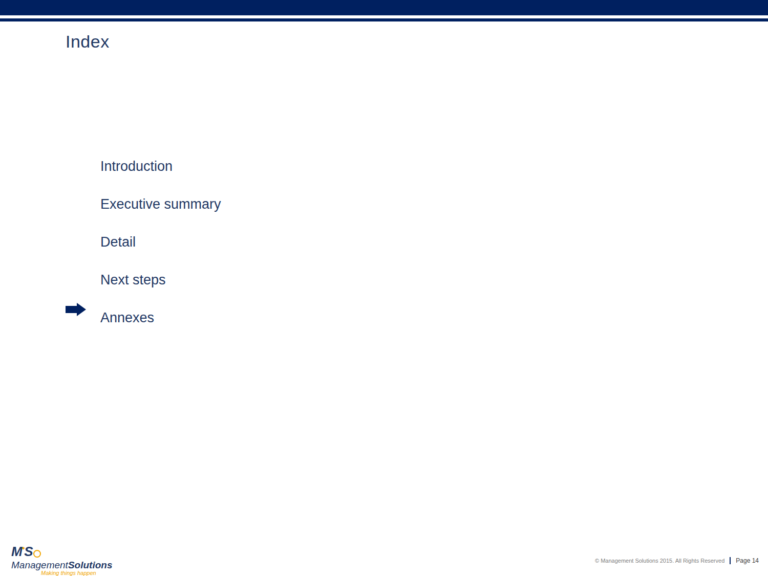Index
Introduction
Executive summary
Detail
Next steps
Annexes
M•S Management Solutions Making things happen
© Management Solutions 2015. All Rights Reserved Page 14